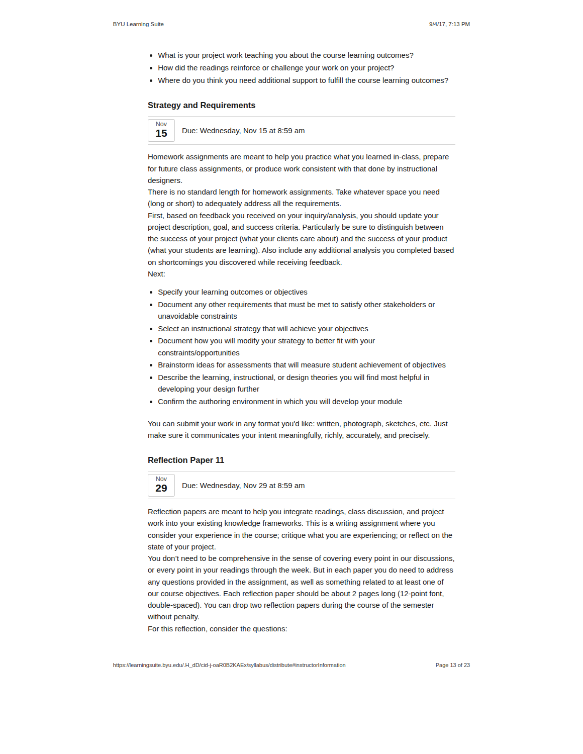BYU Learning Suite 9/4/17, 7:13 PM
What is your project work teaching you about the course learning outcomes?
How did the readings reinforce or challenge your work on your project?
Where do you think you need additional support to fulfill the course learning outcomes?
Strategy and Requirements
Nov 15
Due: Wednesday, Nov 15 at 8:59 am
Homework assignments are meant to help you practice what you learned in-class, prepare for future class assignments, or produce work consistent with that done by instructional designers.
There is no standard length for homework assignments. Take whatever space you need (long or short) to adequately address all the requirements.
First, based on feedback you received on your inquiry/analysis, you should update your project description, goal, and success criteria. Particularly be sure to distinguish between the success of your project (what your clients care about) and the success of your product (what your students are learning). Also include any additional analysis you completed based on shortcomings you discovered while receiving feedback.
Next:
Specify your learning outcomes or objectives
Document any other requirements that must be met to satisfy other stakeholders or unavoidable constraints
Select an instructional strategy that will achieve your objectives
Document how you will modify your strategy to better fit with your constraints/opportunities
Brainstorm ideas for assessments that will measure student achievement of objectives
Describe the learning, instructional, or design theories you will find most helpful in developing your design further
Confirm the authoring environment in which you will develop your module
You can submit your work in any format you'd like: written, photograph, sketches, etc. Just make sure it communicates your intent meaningfully, richly, accurately, and precisely.
Reflection Paper 11
Nov 29
Due: Wednesday, Nov 29 at 8:59 am
Reflection papers are meant to help you integrate readings, class discussion, and project work into your existing knowledge frameworks. This is a writing assignment where you consider your experience in the course; critique what you are experiencing; or reflect on the state of your project.
You don’t need to be comprehensive in the sense of covering every point in our discussions, or every point in your readings through the week. But in each paper you do need to address any questions provided in the assignment, as well as something related to at least one of our course objectives. Each reflection paper should be about 2 pages long (12-point font, double-spaced). You can drop two reflection papers during the course of the semester without penalty.
For this reflection, consider the questions:
https://learningsuite.byu.edu/.H_dD/cid-j-oaR0B2KAEx/syllabus/distribute#instructorInformation Page 13 of 23